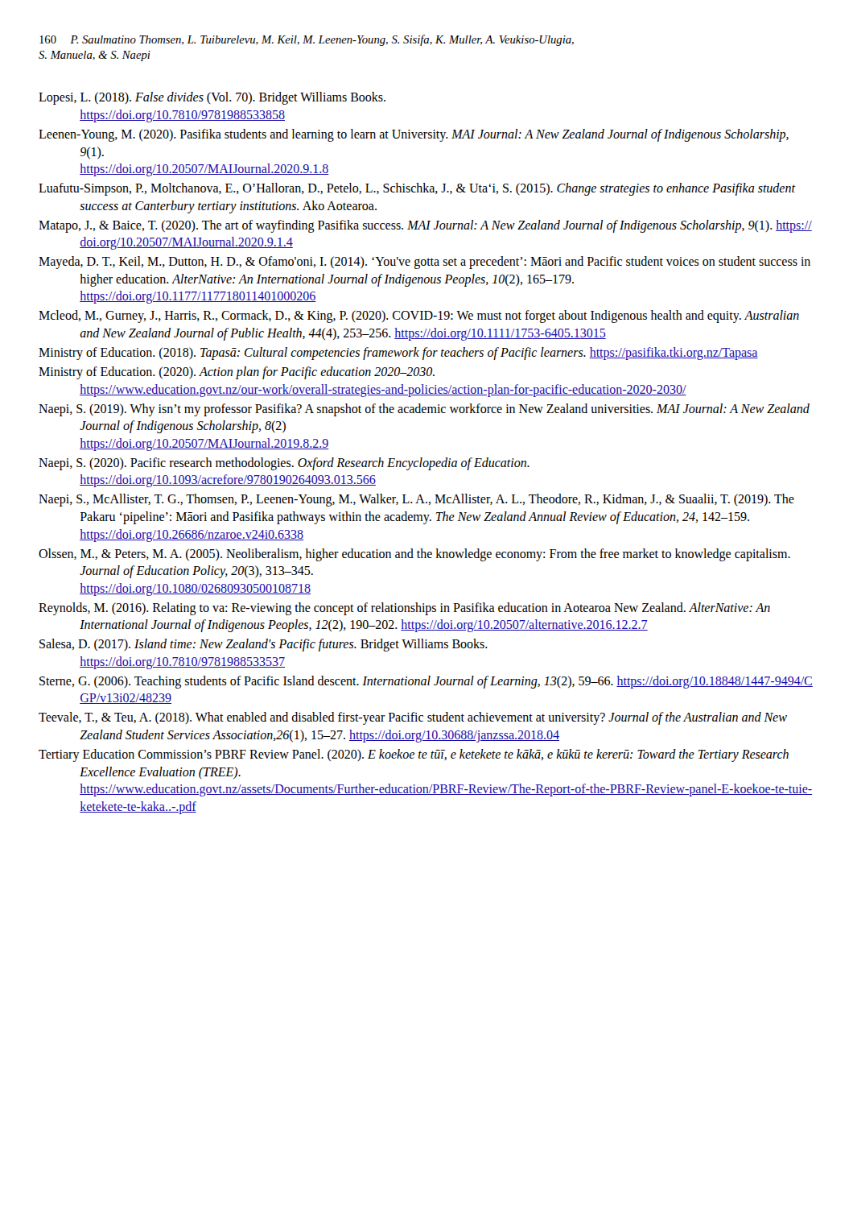160 P. Saulmatino Thomsen, L. Tuiburelevu, M. Keil, M. Leenen-Young, S. Sisifa, K. Muller, A. Veukiso-Ulugia,
S. Manuela, & S. Naepi
Lopesi, L. (2018). False divides (Vol. 70). Bridget Williams Books.
https://doi.org/10.7810/9781988533858
Leenen-Young, M. (2020). Pasifika students and learning to learn at University. MAI Journal: A New Zealand Journal of Indigenous Scholarship, 9(1).
https://doi.org/10.20507/MAIJournal.2020.9.1.8
Luafutu-Simpson, P., Moltchanova, E., O’Halloran, D., Petelo, L., Schischka, J., & Uta‘i, S. (2015). Change strategies to enhance Pasifika student success at Canterbury tertiary institutions. Ako Aotearoa.
Matapo, J., & Baice, T. (2020). The art of wayfinding Pasifika success. MAI Journal: A New Zealand Journal of Indigenous Scholarship, 9(1). https://doi.org/10.20507/MAIJournal.2020.9.1.4
Mayeda, D. T., Keil, M., Dutton, H. D., & Ofamo'oni, I. (2014). ‘You've gotta set a precedent’: Māori and Pacific student voices on student success in higher education. AlterNative: An International Journal of Indigenous Peoples, 10(2), 165–179.
https://doi.org/10.1177/117718011401000206
Mcleod, M., Gurney, J., Harris, R., Cormack, D., & King, P. (2020). COVID-19: We must not forget about Indigenous health and equity. Australian and New Zealand Journal of Public Health, 44(4), 253–256. https://doi.org/10.1111/1753-6405.13015
Ministry of Education. (2018). Tapasā: Cultural competencies framework for teachers of Pacific learners. https://pasifika.tki.org.nz/Tapasa
Ministry of Education. (2020). Action plan for Pacific education 2020–2030.
https://www.education.govt.nz/our-work/overall-strategies-and-policies/action-plan-for-pacific-education-2020-2030/
Naepi, S. (2019). Why isn’t my professor Pasifika? A snapshot of the academic workforce in New Zealand universities. MAI Journal: A New Zealand Journal of Indigenous Scholarship, 8(2)
https://doi.org/10.20507/MAIJournal.2019.8.2.9
Naepi, S. (2020). Pacific research methodologies. Oxford Research Encyclopedia of Education.
https://doi.org/10.1093/acrefore/9780190264093.013.566
Naepi, S., McAllister, T. G., Thomsen, P., Leenen-Young, M., Walker, L. A., McAllister, A. L., Theodore, R., Kidman, J., & Suaalii, T. (2019). The Pakaru ‘pipeline’: Māori and Pasifika pathways within the academy. The New Zealand Annual Review of Education, 24, 142–159.
https://doi.org/10.26686/nzaroe.v24i0.6338
Olssen, M., & Peters, M. A. (2005). Neoliberalism, higher education and the knowledge economy: From the free market to knowledge capitalism. Journal of Education Policy, 20(3), 313–345.
https://doi.org/10.1080/02680930500108718
Reynolds, M. (2016). Relating to va: Re-viewing the concept of relationships in Pasifika education in Aotearoa New Zealand. AlterNative: An International Journal of Indigenous Peoples, 12(2), 190–202. https://doi.org/10.20507/alternative.2016.12.2.7
Salesa, D. (2017). Island time: New Zealand's Pacific futures. Bridget Williams Books.
https://doi.org/10.7810/9781988533537
Sterne, G. (2006). Teaching students of Pacific Island descent. International Journal of Learning, 13(2), 59–66. https://doi.org/10.18848/1447-9494/CGP/v13i02/48239
Teevale, T., & Teu, A. (2018). What enabled and disabled first-year Pacific student achievement at university? Journal of the Australian and New Zealand Student Services Association,26(1), 15–27. https://doi.org/10.30688/janzssa.2018.04
Tertiary Education Commission’s PBRF Review Panel. (2020). E koekoe te tūī, e ketekete te kākā, e kūkū te kererū: Toward the Tertiary Research Excellence Evaluation (TREE).
https://www.education.govt.nz/assets/Documents/Further-education/PBRF-Review/The-Report-of-the-PBRF-Review-panel-E-koekoe-te-tuie-ketekete-te-kaka..-.pdf